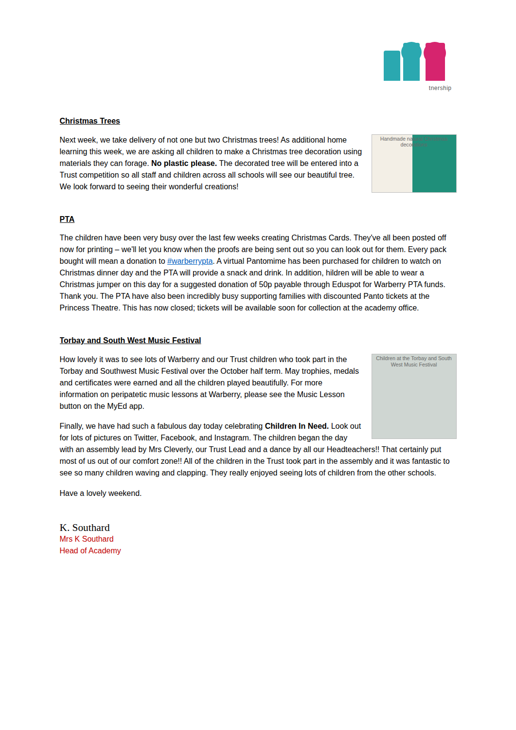tnership
Christmas Trees
Handmade natural Christmas decorations
Next week, we take delivery of not one but two Christmas trees! As additional home learning this week, we are asking all children to make a Christmas tree decoration using materials they can forage. No plastic please. The decorated tree will be entered into a Trust competition so all staff and children across all schools will see our beautiful tree. We look forward to seeing their wonderful creations!
PTA
The children have been very busy over the last few weeks creating Christmas Cards. They've all been posted off now for printing – we'll let you know when the proofs are being sent out so you can look out for them. Every pack bought will mean a donation to #warberrypta. A virtual Pantomime has been purchased for children to watch on Christmas dinner day and the PTA will provide a snack and drink. In addition, hildren will be able to wear a Christmas jumper on this day for a suggested donation of 50p payable through Eduspot for Warberry PTA funds. Thank you. The PTA have also been incredibly busy supporting families with discounted Panto tickets at the Princess Theatre. This has now closed; tickets will be available soon for collection at the academy office.
Torbay and South West Music Festival
Children at the Torbay and South West Music Festival
How lovely it was to see lots of Warberry and our Trust children who took part in the Torbay and Southwest Music Festival over the October half term. May trophies, medals and certificates were earned and all the children played beautifully. For more information on peripatetic music lessons at Warberry, please see the Music Lesson button on the MyEd app.
Finally, we have had such a fabulous day today celebrating Children In Need. Look out for lots of pictures on Twitter, Facebook, and Instagram. The children began the day with an assembly lead by Mrs Cleverly, our Trust Lead and a dance by all our Headteachers!! That certainly put most of us out of our comfort zone!! All of the children in the Trust took part in the assembly and it was fantastic to see so many children waving and clapping. They really enjoyed seeing lots of children from the other schools.
Have a lovely weekend.
K. Southard
Mrs K Southard
Head of Academy